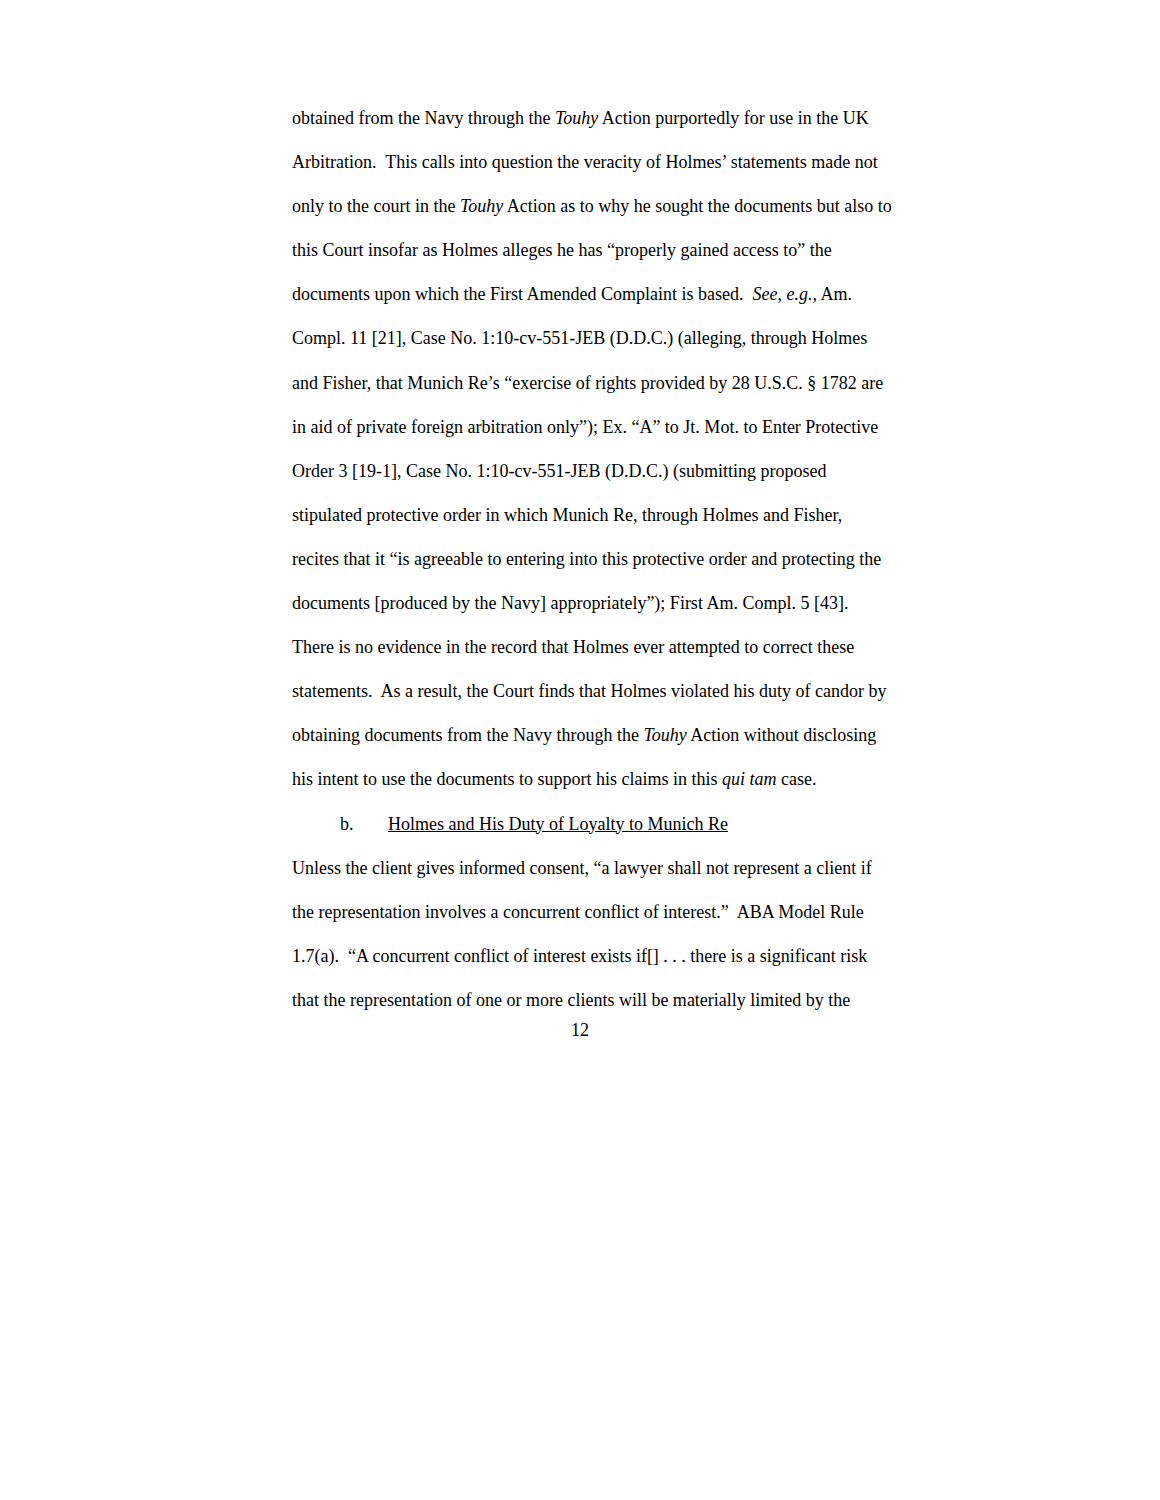obtained from the Navy through the Touhy Action purportedly for use in the UK Arbitration. This calls into question the veracity of Holmes’ statements made not only to the court in the Touhy Action as to why he sought the documents but also to this Court insofar as Holmes alleges he has “properly gained access to” the documents upon which the First Amended Complaint is based. See, e.g., Am. Compl. 11 [21], Case No. 1:10-cv-551-JEB (D.D.C.) (alleging, through Holmes and Fisher, that Munich Re’s “exercise of rights provided by 28 U.S.C. § 1782 are in aid of private foreign arbitration only”); Ex. “A” to Jt. Mot. to Enter Protective Order 3 [19-1], Case No. 1:10-cv-551-JEB (D.D.C.) (submitting proposed stipulated protective order in which Munich Re, through Holmes and Fisher, recites that it “is agreeable to entering into this protective order and protecting the documents [produced by the Navy] appropriately”); First Am. Compl. 5 [43]. There is no evidence in the record that Holmes ever attempted to correct these statements. As a result, the Court finds that Holmes violated his duty of candor by obtaining documents from the Navy through the Touhy Action without disclosing his intent to use the documents to support his claims in this qui tam case.
b. Holmes and His Duty of Loyalty to Munich Re
Unless the client gives informed consent, “a lawyer shall not represent a client if the representation involves a concurrent conflict of interest.” ABA Model Rule 1.7(a). “A concurrent conflict of interest exists if[] . . . there is a significant risk that the representation of one or more clients will be materially limited by the
12